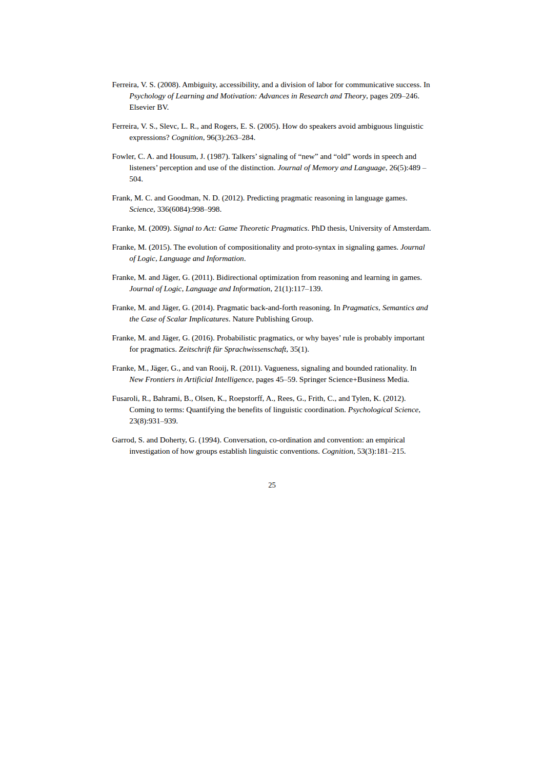Ferreira, V. S. (2008). Ambiguity, accessibility, and a division of labor for communicative success. In Psychology of Learning and Motivation: Advances in Research and Theory, pages 209–246. Elsevier BV.
Ferreira, V. S., Slevc, L. R., and Rogers, E. S. (2005). How do speakers avoid ambiguous linguistic expressions? Cognition, 96(3):263–284.
Fowler, C. A. and Housum, J. (1987). Talkers’ signaling of “new” and “old” words in speech and listeners’ perception and use of the distinction. Journal of Memory and Language, 26(5):489 – 504.
Frank, M. C. and Goodman, N. D. (2012). Predicting pragmatic reasoning in language games. Science, 336(6084):998–998.
Franke, M. (2009). Signal to Act: Game Theoretic Pragmatics. PhD thesis, University of Amsterdam.
Franke, M. (2015). The evolution of compositionality and proto-syntax in signaling games. Journal of Logic, Language and Information.
Franke, M. and Jäger, G. (2011). Bidirectional optimization from reasoning and learning in games. Journal of Logic, Language and Information, 21(1):117–139.
Franke, M. and Jäger, G. (2014). Pragmatic back-and-forth reasoning. In Pragmatics, Semantics and the Case of Scalar Implicatures. Nature Publishing Group.
Franke, M. and Jäger, G. (2016). Probabilistic pragmatics, or why bayes’ rule is probably important for pragmatics. Zeitschrift für Sprachwissenschaft, 35(1).
Franke, M., Jäger, G., and van Rooij, R. (2011). Vagueness, signaling and bounded rationality. In New Frontiers in Artificial Intelligence, pages 45–59. Springer Science+Business Media.
Fusaroli, R., Bahrami, B., Olsen, K., Roepstorff, A., Rees, G., Frith, C., and Tylen, K. (2012). Coming to terms: Quantifying the benefits of linguistic coordination. Psychological Science, 23(8):931–939.
Garrod, S. and Doherty, G. (1994). Conversation, co-ordination and convention: an empirical investigation of how groups establish linguistic conventions. Cognition, 53(3):181–215.
25